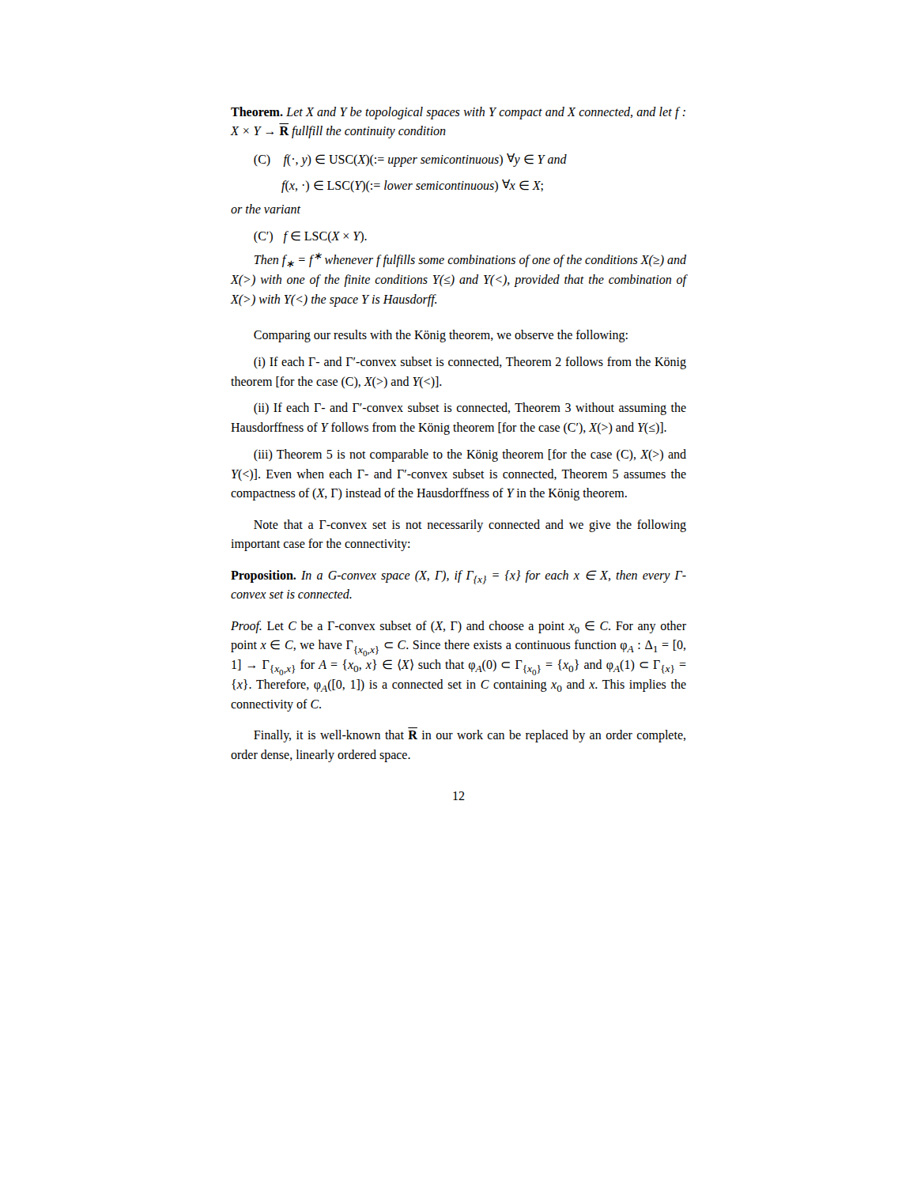Theorem. Let X and Y be topological spaces with Y compact and X connected, and let f : X × Y → R fullfill the continuity condition
(C) f(·, y) ∈ USC(X)(:= upper semicontinuous) ∀y ∈ Y and
f(x, ·) ∈ LSC(Y)(:= lower semicontinuous) ∀x ∈ X;
or the variant
(C′) f ∈ LSC(X × Y).
Then f∗ = f∗ whenever f fulfills some combinations of one of the conditions X(≥) and X(>) with one of the finite conditions Y(≤) and Y(<), provided that the combination of X(>) with Y(<) the space Y is Hausdorff.
Comparing our results with the König theorem, we observe the following:
(i) If each Γ- and Γ′-convex subset is connected, Theorem 2 follows from the König theorem [for the case (C), X(>) and Y(<)].
(ii) If each Γ- and Γ′-convex subset is connected, Theorem 3 without assuming the Hausdorffness of Y follows from the König theorem [for the case (C′), X(>) and Y(≤)].
(iii) Theorem 5 is not comparable to the König theorem [for the case (C), X(>) and Y(<)]. Even when each Γ- and Γ′-convex subset is connected, Theorem 5 assumes the compactness of (X, Γ) instead of the Hausdorffness of Y in the König theorem.
Note that a Γ-convex set is not necessarily connected and we give the following important case for the connectivity:
Proposition. In a G-convex space (X, Γ), if Γ{x} = {x} for each x ∈ X, then every Γ-convex set is connected.
Proof. Let C be a Γ-convex subset of (X, Γ) and choose a point x0 ∈ C. For any other point x ∈ C, we have Γ{x0,x} ⊂ C. Since there exists a continuous function φA : Δ1 = [0, 1] → Γ{x0,x} for A = {x0, x} ∈ ⟨X⟩ such that φA(0) ⊂ Γ{x0} = {x0} and φA(1) ⊂ Γ{x} = {x}. Therefore, φA([0, 1]) is a connected set in C containing x0 and x. This implies the connectivity of C.
Finally, it is well-known that R in our work can be replaced by an order complete, order dense, linearly ordered space.
12